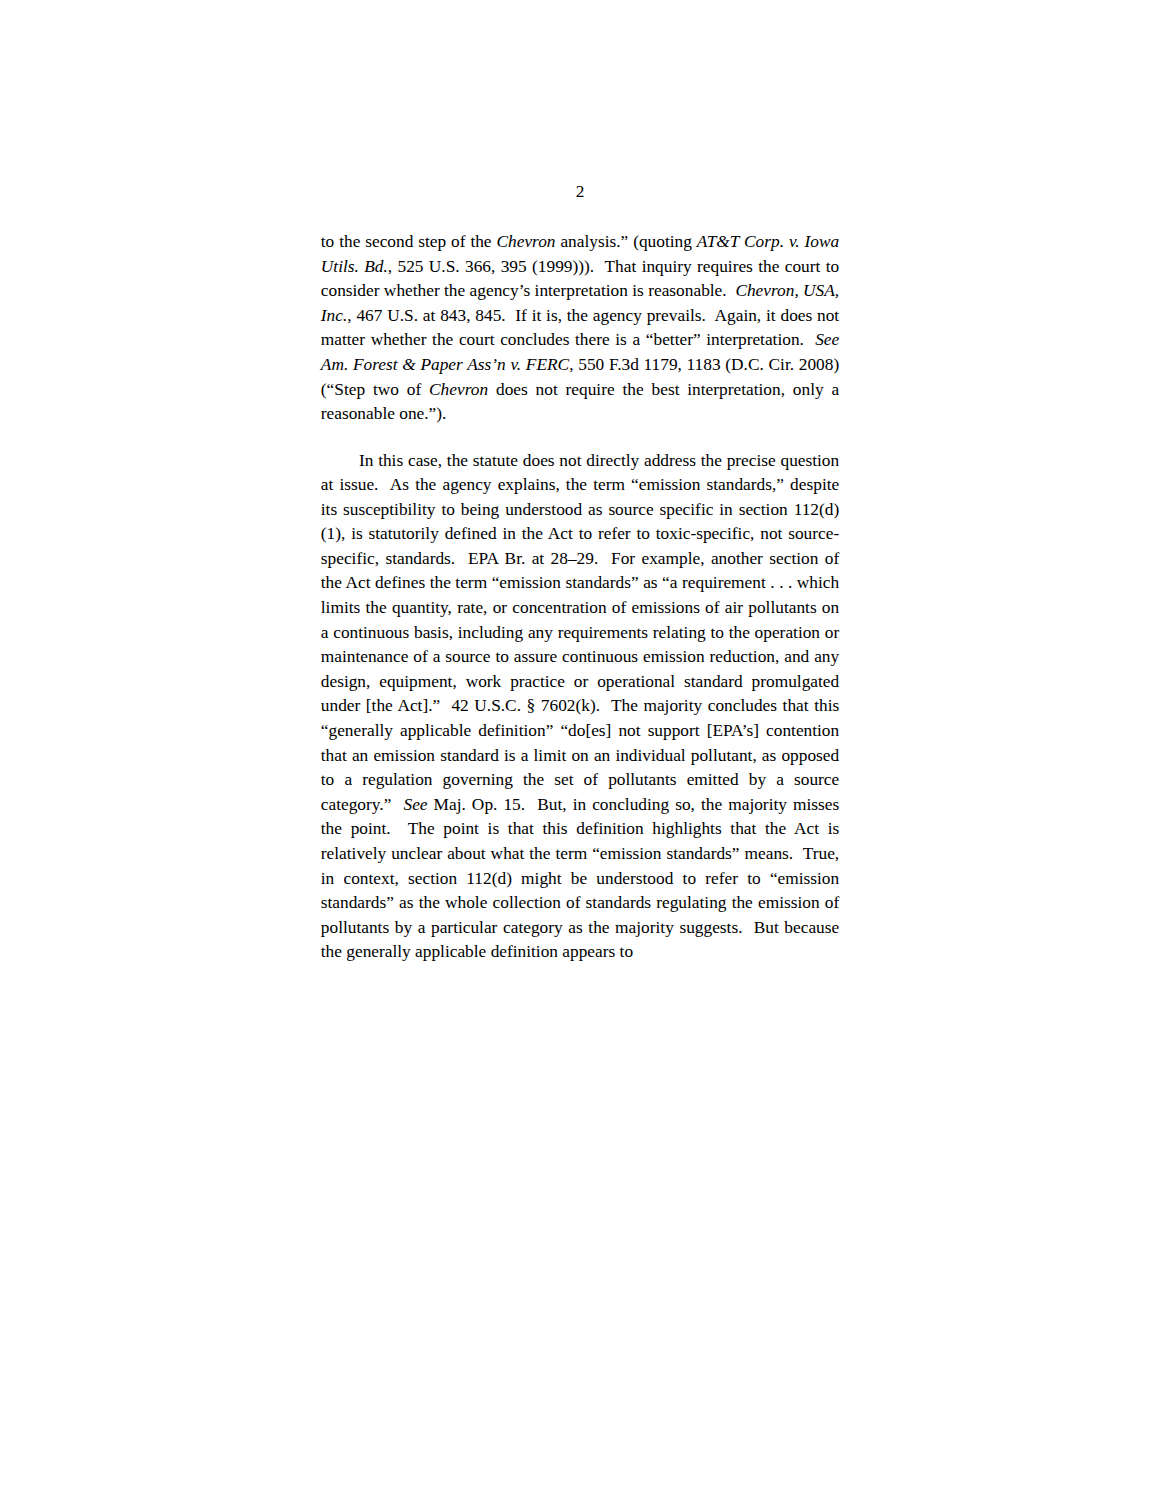2
to the second step of the Chevron analysis.” (quoting AT&T Corp. v. Iowa Utils. Bd., 525 U.S. 366, 395 (1999))). That inquiry requires the court to consider whether the agency’s interpretation is reasonable. Chevron, USA, Inc., 467 U.S. at 843, 845. If it is, the agency prevails. Again, it does not matter whether the court concludes there is a “better” interpretation. See Am. Forest & Paper Ass’n v. FERC, 550 F.3d 1179, 1183 (D.C. Cir. 2008) (“Step two of Chevron does not require the best interpretation, only a reasonable one.”).
In this case, the statute does not directly address the precise question at issue. As the agency explains, the term “emission standards,” despite its susceptibility to being understood as source specific in section 112(d)(1), is statutorily defined in the Act to refer to toxic-specific, not source-specific, standards. EPA Br. at 28–29. For example, another section of the Act defines the term “emission standards” as “a requirement . . . which limits the quantity, rate, or concentration of emissions of air pollutants on a continuous basis, including any requirements relating to the operation or maintenance of a source to assure continuous emission reduction, and any design, equipment, work practice or operational standard promulgated under [the Act].” 42 U.S.C. § 7602(k). The majority concludes that this “generally applicable definition” “do[es] not support [EPA’s] contention that an emission standard is a limit on an individual pollutant, as opposed to a regulation governing the set of pollutants emitted by a source category.” See Maj. Op. 15. But, in concluding so, the majority misses the point. The point is that this definition highlights that the Act is relatively unclear about what the term “emission standards” means. True, in context, section 112(d) might be understood to refer to “emission standards” as the whole collection of standards regulating the emission of pollutants by a particular category as the majority suggests. But because the generally applicable definition appears to